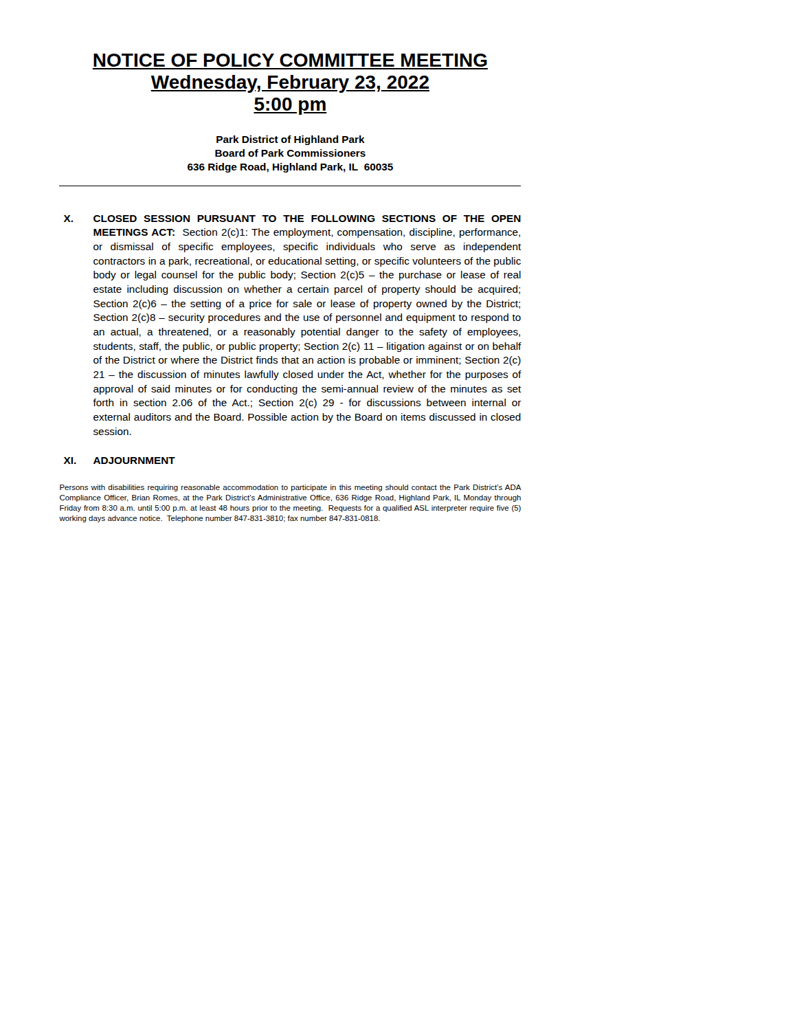NOTICE OF POLICY COMMITTEE MEETING Wednesday, February 23, 2022 5:00 pm
Park District of Highland Park
Board of Park Commissioners
636 Ridge Road, Highland Park, IL 60035
X.
CLOSED SESSION PURSUANT TO THE FOLLOWING SECTIONS OF THE OPEN MEETINGS ACT: Section 2(c)1: The employment, compensation, discipline, performance, or dismissal of specific employees, specific individuals who serve as independent contractors in a park, recreational, or educational setting, or specific volunteers of the public body or legal counsel for the public body; Section 2(c)5 – the purchase or lease of real estate including discussion on whether a certain parcel of property should be acquired; Section 2(c)6 – the setting of a price for sale or lease of property owned by the District; Section 2(c)8 – security procedures and the use of personnel and equipment to respond to an actual, a threatened, or a reasonably potential danger to the safety of employees, students, staff, the public, or public property; Section 2(c) 11 – litigation against or on behalf of the District or where the District finds that an action is probable or imminent; Section 2(c) 21 – the discussion of minutes lawfully closed under the Act, whether for the purposes of approval of said minutes or for conducting the semi-annual review of the minutes as set forth in section 2.06 of the Act.; Section 2(c) 29 - for discussions between internal or external auditors and the Board. Possible action by the Board on items discussed in closed session.
XI.
ADJOURNMENT
Persons with disabilities requiring reasonable accommodation to participate in this meeting should contact the Park District’s ADA Compliance Officer, Brian Romes, at the Park District’s Administrative Office, 636 Ridge Road, Highland Park, IL Monday through Friday from 8:30 a.m. until 5:00 p.m. at least 48 hours prior to the meeting. Requests for a qualified ASL interpreter require five (5) working days advance notice. Telephone number 847-831-3810; fax number 847-831-0818.